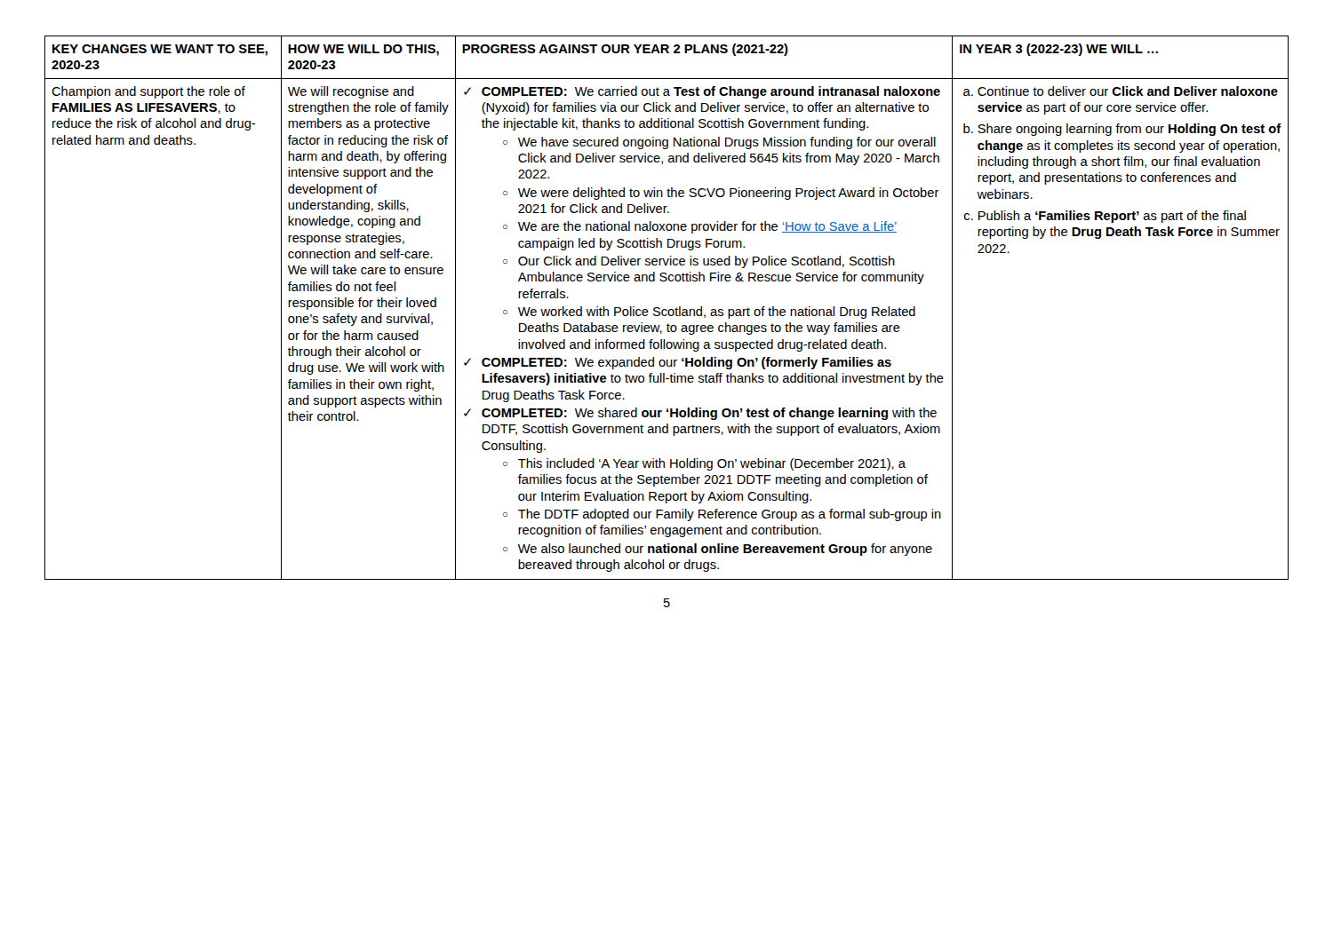| KEY CHANGES WE WANT TO SEE, 2020-23 | HOW WE WILL DO THIS, 2020-23 | PROGRESS AGAINST OUR YEAR 2 PLANS (2021-22) | IN YEAR 3 (2022-23) WE WILL … |
| --- | --- | --- | --- |
| Champion and support the role of FAMILIES AS LIFESAVERS , to reduce the risk of alcohol and drug-related harm and deaths. | We will recognise and strengthen the role of family members as a protective factor in reducing the risk of harm and death, by offering intensive support and the development of understanding, skills, knowledge, coping and response strategies, connection and self-care. We will take care to ensure families do not feel responsible for their loved one’s safety and survival, or for the harm caused through their alcohol or drug use. We will work with families in their own right, and support aspects within their control. | COMPLETED: We carried out a Test of Change around intranasal naloxone (Nyxoid) for families via our Click and Deliver service, to offer an alternative to the injectable kit, thanks to additional Scottish Government funding. We have secured ongoing National Drugs Mission funding for our overall Click and Deliver service, and delivered 5645 kits from May 2020 - March 2022. We were delighted to win the SCVO Pioneering Project Award in October 2021 for Click and Deliver. We are the national naloxone provider for the ‘How to Save a Life’ campaign led by Scottish Drugs Forum. Our Click and Deliver service is used by Police Scotland, Scottish Ambulance Service and Scottish Fire & Rescue Service for community referrals. We worked with Police Scotland, as part of the national Drug Related Deaths Database review, to agree changes to the way families are involved and informed following a suspected drug-related death. COMPLETED: We expanded our ‘Holding On’ (formerly Families as Lifesavers) initiative to two full-time staff thanks to additional investment by the Drug Deaths Task Force. COMPLETED: We shared our ‘Holding On’ test of change learning with the DDTF, Scottish Government and partners, with the support of evaluators, Axiom Consulting. This included ‘A Year with Holding On’ webinar (December 2021), a families focus at the September 2021 DDTF meeting and completion of our Interim Evaluation Report by Axiom Consulting. The DDTF adopted our Family Reference Group as a formal sub-group in recognition of families’ engagement and contribution. We also launched our national online Bereavement Group for anyone bereaved through alcohol or drugs. | Continue to deliver our Click and Deliver naloxone service as part of our core service offer. Share ongoing learning from our Holding On test of change as it completes its second year of operation, including through a short film, our final evaluation report, and presentations to conferences and webinars. Publish a ‘Families Report’ as part of the final reporting by the Drug Death Task Force in Summer 2022. |
5